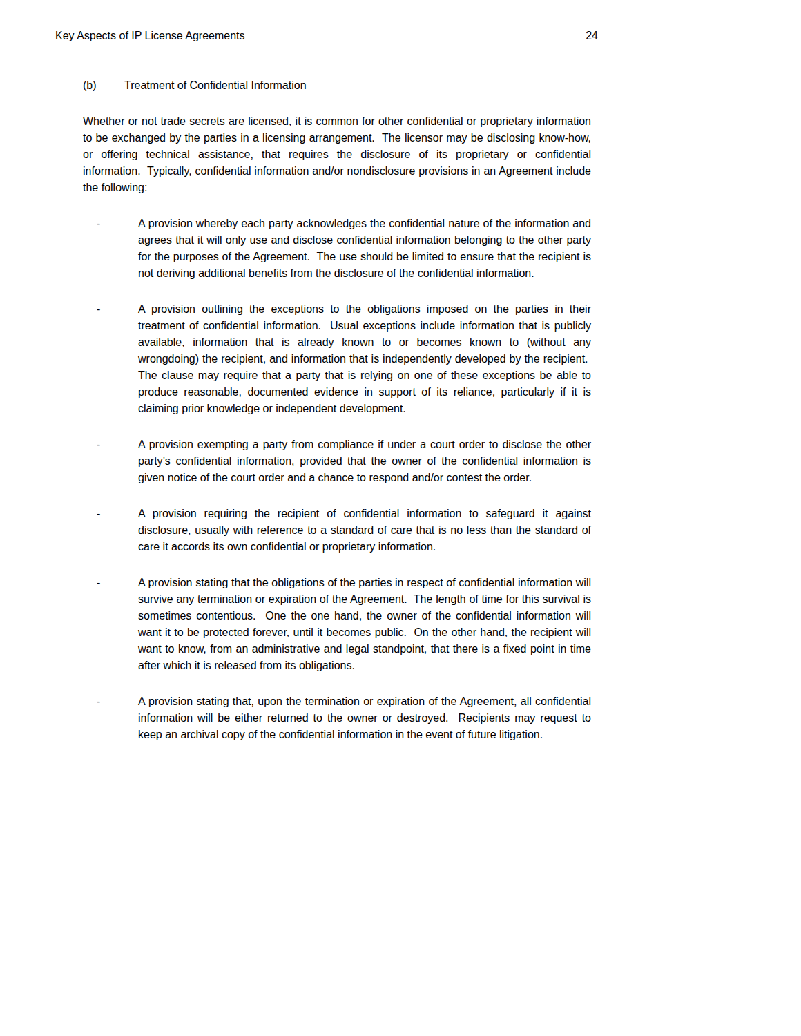Key Aspects of IP License Agreements 24
(b) Treatment of Confidential Information
Whether or not trade secrets are licensed, it is common for other confidential or proprietary information to be exchanged by the parties in a licensing arrangement. The licensor may be disclosing know-how, or offering technical assistance, that requires the disclosure of its proprietary or confidential information. Typically, confidential information and/or nondisclosure provisions in an Agreement include the following:
A provision whereby each party acknowledges the confidential nature of the information and agrees that it will only use and disclose confidential information belonging to the other party for the purposes of the Agreement. The use should be limited to ensure that the recipient is not deriving additional benefits from the disclosure of the confidential information.
A provision outlining the exceptions to the obligations imposed on the parties in their treatment of confidential information. Usual exceptions include information that is publicly available, information that is already known to or becomes known to (without any wrongdoing) the recipient, and information that is independently developed by the recipient. The clause may require that a party that is relying on one of these exceptions be able to produce reasonable, documented evidence in support of its reliance, particularly if it is claiming prior knowledge or independent development.
A provision exempting a party from compliance if under a court order to disclose the other party’s confidential information, provided that the owner of the confidential information is given notice of the court order and a chance to respond and/or contest the order.
A provision requiring the recipient of confidential information to safeguard it against disclosure, usually with reference to a standard of care that is no less than the standard of care it accords its own confidential or proprietary information.
A provision stating that the obligations of the parties in respect of confidential information will survive any termination or expiration of the Agreement. The length of time for this survival is sometimes contentious. One the one hand, the owner of the confidential information will want it to be protected forever, until it becomes public. On the other hand, the recipient will want to know, from an administrative and legal standpoint, that there is a fixed point in time after which it is released from its obligations.
A provision stating that, upon the termination or expiration of the Agreement, all confidential information will be either returned to the owner or destroyed. Recipients may request to keep an archival copy of the confidential information in the event of future litigation.